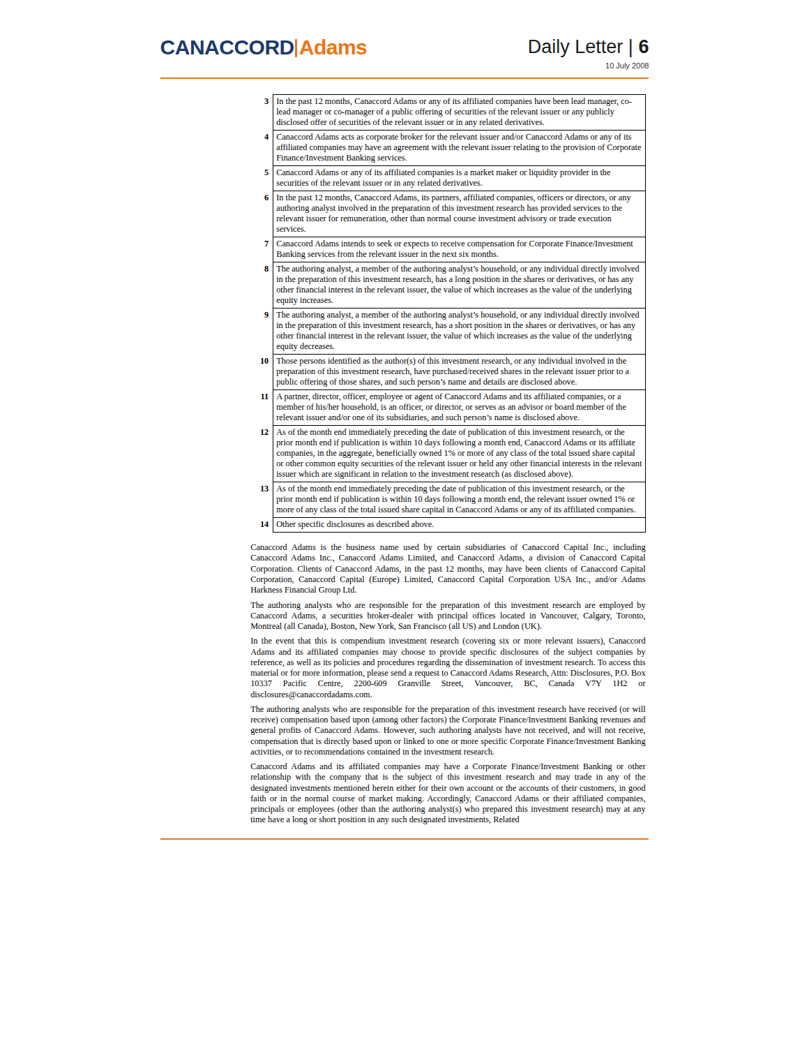CANACCORD Adams
Daily Letter | 6
10 July 2008
| 3 | In the past 12 months, Canaccord Adams or any of its affiliated companies have been lead manager, co-lead manager or co-manager of a public offering of securities of the relevant issuer or any publicly disclosed offer of securities of the relevant issuer or in any related derivatives. |
| 4 | Canaccord Adams acts as corporate broker for the relevant issuer and/or Canaccord Adams or any of its affiliated companies may have an agreement with the relevant issuer relating to the provision of Corporate Finance/Investment Banking services. |
| 5 | Canaccord Adams or any of its affiliated companies is a market maker or liquidity provider in the securities of the relevant issuer or in any related derivatives. |
| 6 | In the past 12 months, Canaccord Adams, its partners, affiliated companies, officers or directors, or any authoring analyst involved in the preparation of this investment research has provided services to the relevant issuer for remuneration, other than normal course investment advisory or trade execution services. |
| 7 | Canaccord Adams intends to seek or expects to receive compensation for Corporate Finance/Investment Banking services from the relevant issuer in the next six months. |
| 8 | The authoring analyst, a member of the authoring analyst’s household, or any individual directly involved in the preparation of this investment research, has a long position in the shares or derivatives, or has any other financial interest in the relevant issuer, the value of which increases as the value of the underlying equity increases. |
| 9 | The authoring analyst, a member of the authoring analyst’s household, or any individual directly involved in the preparation of this investment research, has a short position in the shares or derivatives, or has any other financial interest in the relevant issuer, the value of which increases as the value of the underlying equity decreases. |
| 10 | Those persons identified as the author(s) of this investment research, or any individual involved in the preparation of this investment research, have purchased/received shares in the relevant issuer prior to a public offering of those shares, and such person’s name and details are disclosed above. |
| 11 | A partner, director, officer, employee or agent of Canaccord Adams and its affiliated companies, or a member of his/her household, is an officer, or director, or serves as an advisor or board member of the relevant issuer and/or one of its subsidiaries, and such person’s name is disclosed above. |
| 12 | As of the month end immediately preceding the date of publication of this investment research, or the prior month end if publication is within 10 days following a month end, Canaccord Adams or its affiliate companies, in the aggregate, beneficially owned 1% or more of any class of the total issued share capital or other common equity securities of the relevant issuer or held any other financial interests in the relevant issuer which are significant in relation to the investment research (as disclosed above). |
| 13 | As of the month end immediately preceding the date of publication of this investment research, or the prior month end if publication is within 10 days following a month end, the relevant issuer owned 1% or more of any class of the total issued share capital in Canaccord Adams or any of its affiliated companies. |
| 14 | Other specific disclosures as described above. |
Canaccord Adams is the business name used by certain subsidiaries of Canaccord Capital Inc., including Canaccord Adams Inc., Canaccord Adams Limited, and Canaccord Adams, a division of Canaccord Capital Corporation. Clients of Canaccord Adams, in the past 12 months, may have been clients of Canaccord Capital Corporation, Canaccord Capital (Europe) Limited, Canaccord Capital Corporation USA Inc., and/or Adams Harkness Financial Group Ltd.
The authoring analysts who are responsible for the preparation of this investment research are employed by Canaccord Adams, a securities broker-dealer with principal offices located in Vancouver, Calgary, Toronto, Montreal (all Canada), Boston, New York, San Francisco (all US) and London (UK).
In the event that this is compendium investment research (covering six or more relevant issuers), Canaccord Adams and its affiliated companies may choose to provide specific disclosures of the subject companies by reference, as well as its policies and procedures regarding the dissemination of investment research. To access this material or for more information, please send a request to Canaccord Adams Research, Attn: Disclosures, P.O. Box 10337 Pacific Centre, 2200-609 Granville Street, Vancouver, BC, Canada V7Y 1H2 or disclosures@canaccordadams.com.
The authoring analysts who are responsible for the preparation of this investment research have received (or will receive) compensation based upon (among other factors) the Corporate Finance/Investment Banking revenues and general profits of Canaccord Adams. However, such authoring analysts have not received, and will not receive, compensation that is directly based upon or linked to one or more specific Corporate Finance/Investment Banking activities, or to recommendations contained in the investment research.
Canaccord Adams and its affiliated companies may have a Corporate Finance/Investment Banking or other relationship with the company that is the subject of this investment research and may trade in any of the designated investments mentioned herein either for their own account or the accounts of their customers, in good faith or in the normal course of market making. Accordingly, Canaccord Adams or their affiliated companies, principals or employees (other than the authoring analyst(s) who prepared this investment research) may at any time have a long or short position in any such designated investments, Related